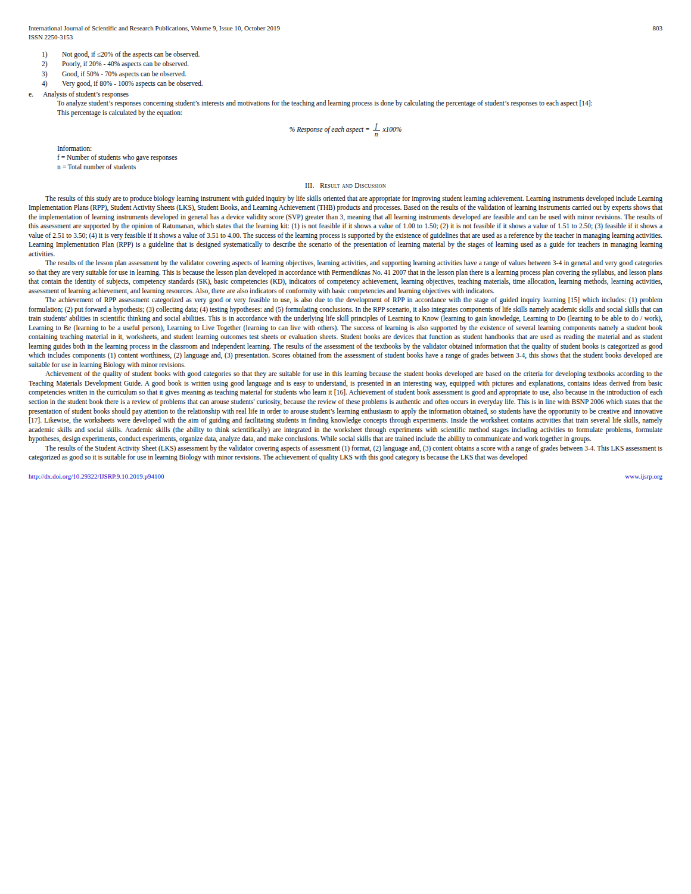International Journal of Scientific and Research Publications, Volume 9, Issue 10, October 2019
ISSN 2250-3153
803
1) Not good, if ≤20% of the aspects can be observed.
2) Poorly, if 20% - 40% aspects can be observed.
3) Good, if 50% - 70% aspects can be observed.
4) Very good, if 80% - 100% aspects can be observed.
e. Analysis of student’s responses
To analyze student’s responses concerning student’s interests and motivations for the teaching and learning process is done by calculating the percentage of student’s responses to each aspect [14]:
This percentage is calculated by the equation:
% Response of each aspect = fn x100%
Information:
f = Number of students who gave responses
n = Total number of students
III. Result and Discussion
The results of this study are to produce biology learning instrument with guided inquiry by life skills oriented that are appropriate for improving student learning achievement. Learning instruments developed include Learning Implementation Plans (RPP), Student Activity Sheets (LKS), Student Books, and Learning Achievement (THB) products and processes. Based on the results of the validation of learning instruments carried out by experts shows that the implementation of learning instruments developed in general has a device validity score (SVP) greater than 3, meaning that all learning instruments developed are feasible and can be used with minor revisions. The results of this assessment are supported by the opinion of Ratumanan, which states that the learning kit: (1) is not feasible if it shows a value of 1.00 to 1.50; (2) it is not feasible if it shows a value of 1.51 to 2.50; (3) feasible if it shows a value of 2.51 to 3.50; (4) it is very feasible if it shows a value of 3.51 to 4.00. The success of the learning process is supported by the existence of guidelines that are used as a reference by the teacher in managing learning activities. Learning Implementation Plan (RPP) is a guideline that is designed systematically to describe the scenario of the presentation of learning material by the stages of learning used as a guide for teachers in managing learning activities.
The results of the lesson plan assessment by the validator covering aspects of learning objectives, learning activities, and supporting learning activities have a range of values between 3-4 in general and very good categories so that they are very suitable for use in learning. This is because the lesson plan developed in accordance with Permendiknas No. 41 2007 that in the lesson plan there is a learning process plan covering the syllabus, and lesson plans that contain the identity of subjects, competency standards (SK), basic competencies (KD), indicators of competency achievement, learning objectives, teaching materials, time allocation, learning methods, learning activities, assessment of learning achievement, and learning resources. Also, there are also indicators of conformity with basic competencies and learning objectives with indicators.
The achievement of RPP assessment categorized as very good or very feasible to use, is also due to the development of RPP in accordance with the stage of guided inquiry learning [15] which includes: (1) problem formulation; (2) put forward a hypothesis; (3) collecting data; (4) testing hypotheses: and (5) formulating conclusions. In the RPP scenario, it also integrates components of life skills namely academic skills and social skills that can train students' abilities in scientific thinking and social abilities. This is in accordance with the underlying life skill principles of Learning to Know (learning to gain knowledge, Learning to Do (learning to be able to do / work), Learning to Be (learning to be a useful person), Learning to Live Together (learning to can live with others). The success of learning is also supported by the existence of several learning components namely a student book containing teaching material in it, worksheets, and student learning outcomes test sheets or evaluation sheets. Student books are devices that function as student handbooks that are used as reading the material and as student learning guides both in the learning process in the classroom and independent learning. The results of the assessment of the textbooks by the validator obtained information that the quality of student books is categorized as good which includes components (1) content worthiness, (2) language and, (3) presentation. Scores obtained from the assessment of student books have a range of grades between 3-4, this shows that the student books developed are suitable for use in learning Biology with minor revisions.
Achievement of the quality of student books with good categories so that they are suitable for use in this learning because the student books developed are based on the criteria for developing textbooks according to the Teaching Materials Development Guide. A good book is written using good language and is easy to understand, is presented in an interesting way, equipped with pictures and explanations, contains ideas derived from basic competencies written in the curriculum so that it gives meaning as teaching material for students who learn it [16]. Achievement of student book assessment is good and appropriate to use, also because in the introduction of each section in the student book there is a review of problems that can arouse students' curiosity, because the review of these problems is authentic and often occurs in everyday life. This is in line with BSNP 2006 which states that the presentation of student books should pay attention to the relationship with real life in order to arouse student’s learning enthusiasm to apply the information obtained, so students have the opportunity to be creative and innovative [17]. Likewise, the worksheets were developed with the aim of guiding and facilitating students in finding knowledge concepts through experiments. Inside the worksheet contains activities that train several life skills, namely academic skills and social skills. Academic skills (the ability to think scientifically) are integrated in the worksheet through experiments with scientific method stages including activities to formulate problems, formulate hypotheses, design experiments, conduct experiments, organize data, analyze data, and make conclusions. While social skills that are trained include the ability to communicate and work together in groups.
The results of the Student Activity Sheet (LKS) assessment by the validator covering aspects of assessment (1) format, (2) language and, (3) content obtains a score with a range of grades between 3-4. This LKS assessment is categorized as good so it is suitable for use in learning Biology with minor revisions. The achievement of quality LKS with this good category is because the LKS that was developed
http://dx.doi.org/10.29322/IJSRP.9.10.2019.p94100
www.ijsrp.org